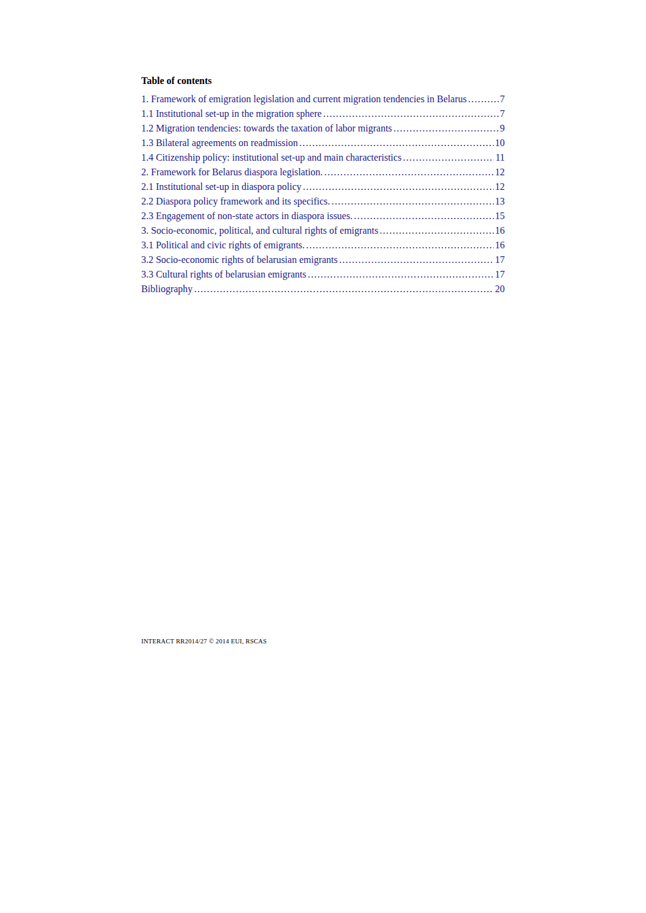Table of contents
1. Framework of emigration legislation and current migration tendencies in Belarus ........................................................................................................................................... 7
1.1 Institutional set-up in the migration sphere ........................................................................................................................................... 7
1.2 Migration tendencies: towards the taxation of labor migrants ........................................................................................................................................... 9
1.3 Bilateral agreements on readmission ........................................................................................................................................... 10
1.4 Citizenship policy: institutional set-up and main characteristics ........................................................................................................................................... 11
2. Framework for Belarus diaspora legislation. ........................................................................................................................................... 12
2.1 Institutional set-up in diaspora policy ........................................................................................................................................... 12
2.2 Diaspora policy framework and its specifics. ........................................................................................................................................... 13
2.3 Engagement of non-state actors in diaspora issues. ........................................................................................................................................... 15
3. Socio-economic, political, and cultural rights of emigrants ........................................................................................................................................... 16
3.1 Political and civic rights of emigrants. ........................................................................................................................................... 16
3.2 Socio-economic rights of belarusian emigrants ........................................................................................................................................... 17
3.3 Cultural rights of belarusian emigrants ........................................................................................................................................... 17
Bibliography ........................................................................................................................................... 20
INTERACT RR2014/27 © 2014 EUI, RSCAS